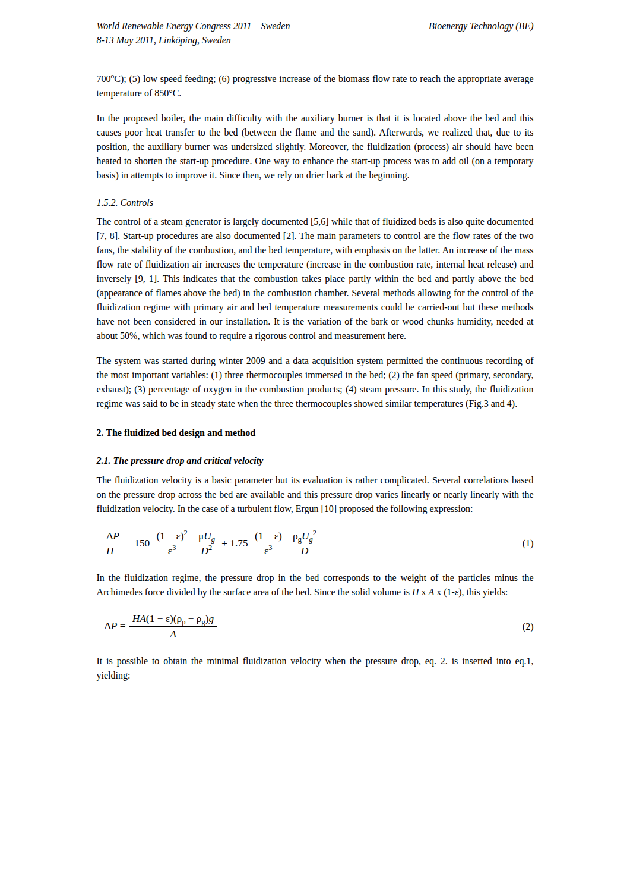World Renewable Energy Congress 2011 – Sweden
8-13 May 2011, Linköping, Sweden
Bioenergy Technology (BE)
700oC); (5) low speed feeding; (6) progressive increase of the biomass flow rate to reach the appropriate average temperature of 850°C.
In the proposed boiler, the main difficulty with the auxiliary burner is that it is located above the bed and this causes poor heat transfer to the bed (between the flame and the sand). Afterwards, we realized that, due to its position, the auxiliary burner was undersized slightly. Moreover, the fluidization (process) air should have been heated to shorten the start-up procedure. One way to enhance the start-up process was to add oil (on a temporary basis) in attempts to improve it. Since then, we rely on drier bark at the beginning.
1.5.2. Controls
The control of a steam generator is largely documented [5,6] while that of fluidized beds is also quite documented [7, 8]. Start-up procedures are also documented [2]. The main parameters to control are the flow rates of the two fans, the stability of the combustion, and the bed temperature, with emphasis on the latter. An increase of the mass flow rate of fluidization air increases the temperature (increase in the combustion rate, internal heat release) and inversely [9, 1]. This indicates that the combustion takes place partly within the bed and partly above the bed (appearance of flames above the bed) in the combustion chamber. Several methods allowing for the control of the fluidization regime with primary air and bed temperature measurements could be carried-out but these methods have not been considered in our installation. It is the variation of the bark or wood chunks humidity, needed at about 50%, which was found to require a rigorous control and measurement here.
The system was started during winter 2009 and a data acquisition system permitted the continuous recording of the most important variables: (1) three thermocouples immersed in the bed; (2) the fan speed (primary, secondary, exhaust); (3) percentage of oxygen in the combustion products; (4) steam pressure. In this study, the fluidization regime was said to be in steady state when the three thermocouples showed similar temperatures (Fig.3 and 4).
2. The fluidized bed design and method
2.1. The pressure drop and critical velocity
The fluidization velocity is a basic parameter but its evaluation is rather complicated. Several correlations based on the pressure drop across the bed are available and this pressure drop varies linearly or nearly linearly with the fluidization velocity. In the case of a turbulent flow, Ergun [10] proposed the following expression:
−ΔP H = 150 (1 − ε)2 ε3 μUg D2 + 1.75 (1 − ε) ε3 ρgUg2 D
(1)
In the fluidization regime, the pressure drop in the bed corresponds to the weight of the particles minus the Archimedes force divided by the surface area of the bed. Since the solid volume is H x A x (1-ε), this yields:
− ΔP = HA(1 − ε)(ρp − ρg)g A
(2)
It is possible to obtain the minimal fluidization velocity when the pressure drop, eq. 2. is inserted into eq.1, yielding: